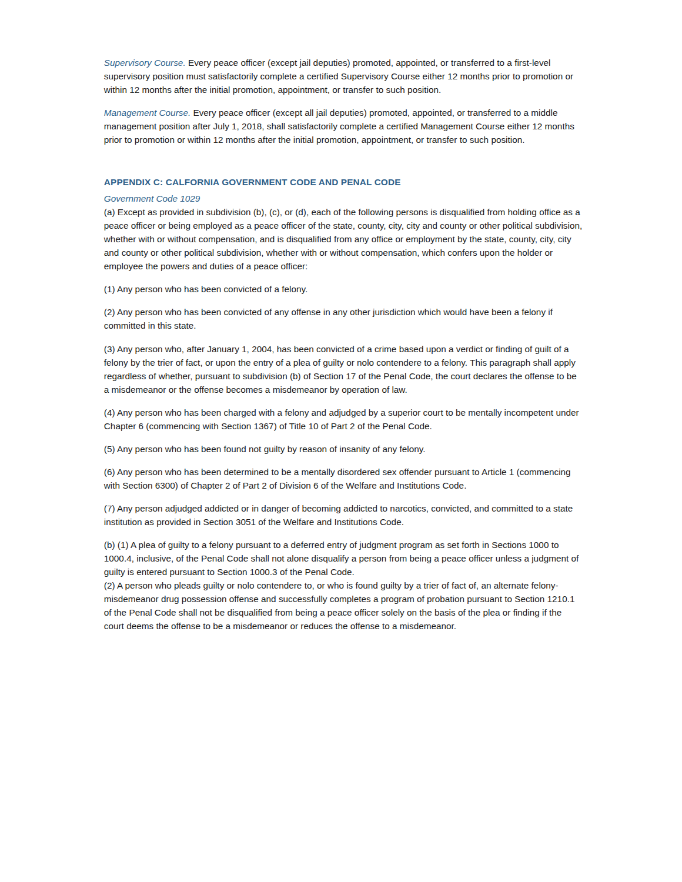Supervisory Course. Every peace officer (except jail deputies) promoted, appointed, or transferred to a first-level supervisory position must satisfactorily complete a certified Supervisory Course either 12 months prior to promotion or within 12 months after the initial promotion, appointment, or transfer to such position.
Management Course. Every peace officer (except all jail deputies) promoted, appointed, or transferred to a middle management position after July 1, 2018, shall satisfactorily complete a certified Management Course either 12 months prior to promotion or within 12 months after the initial promotion, appointment, or transfer to such position.
APPENDIX C: CALFORNIA GOVERNMENT CODE AND PENAL CODE
Government Code 1029
(a) Except as provided in subdivision (b), (c), or (d), each of the following persons is disqualified from holding office as a peace officer or being employed as a peace officer of the state, county, city, city and county or other political subdivision, whether with or without compensation, and is disqualified from any office or employment by the state, county, city, city and county or other political subdivision, whether with or without compensation, which confers upon the holder or employee the powers and duties of a peace officer:
(1) Any person who has been convicted of a felony.
(2) Any person who has been convicted of any offense in any other jurisdiction which would have been a felony if committed in this state.
(3) Any person who, after January 1, 2004, has been convicted of a crime based upon a verdict or finding of guilt of a felony by the trier of fact, or upon the entry of a plea of guilty or nolo contendere to a felony. This paragraph shall apply regardless of whether, pursuant to subdivision (b) of Section 17 of the Penal Code, the court declares the offense to be a misdemeanor or the offense becomes a misdemeanor by operation of law.
(4) Any person who has been charged with a felony and adjudged by a superior court to be mentally incompetent under Chapter 6 (commencing with Section 1367) of Title 10 of Part 2 of the Penal Code.
(5) Any person who has been found not guilty by reason of insanity of any felony.
(6) Any person who has been determined to be a mentally disordered sex offender pursuant to Article 1 (commencing with Section 6300) of Chapter 2 of Part 2 of Division 6 of the Welfare and Institutions Code.
(7) Any person adjudged addicted or in danger of becoming addicted to narcotics, convicted, and committed to a state institution as provided in Section 3051 of the Welfare and Institutions Code.
(b) (1) A plea of guilty to a felony pursuant to a deferred entry of judgment program as set forth in Sections 1000 to 1000.4, inclusive, of the Penal Code shall not alone disqualify a person from being a peace officer unless a judgment of guilty is entered pursuant to Section 1000.3 of the Penal Code.
(2) A person who pleads guilty or nolo contendere to, or who is found guilty by a trier of fact of, an alternate felony-misdemeanor drug possession offense and successfully completes a program of probation pursuant to Section 1210.1 of the Penal Code shall not be disqualified from being a peace officer solely on the basis of the plea or finding if the court deems the offense to be a misdemeanor or reduces the offense to a misdemeanor.